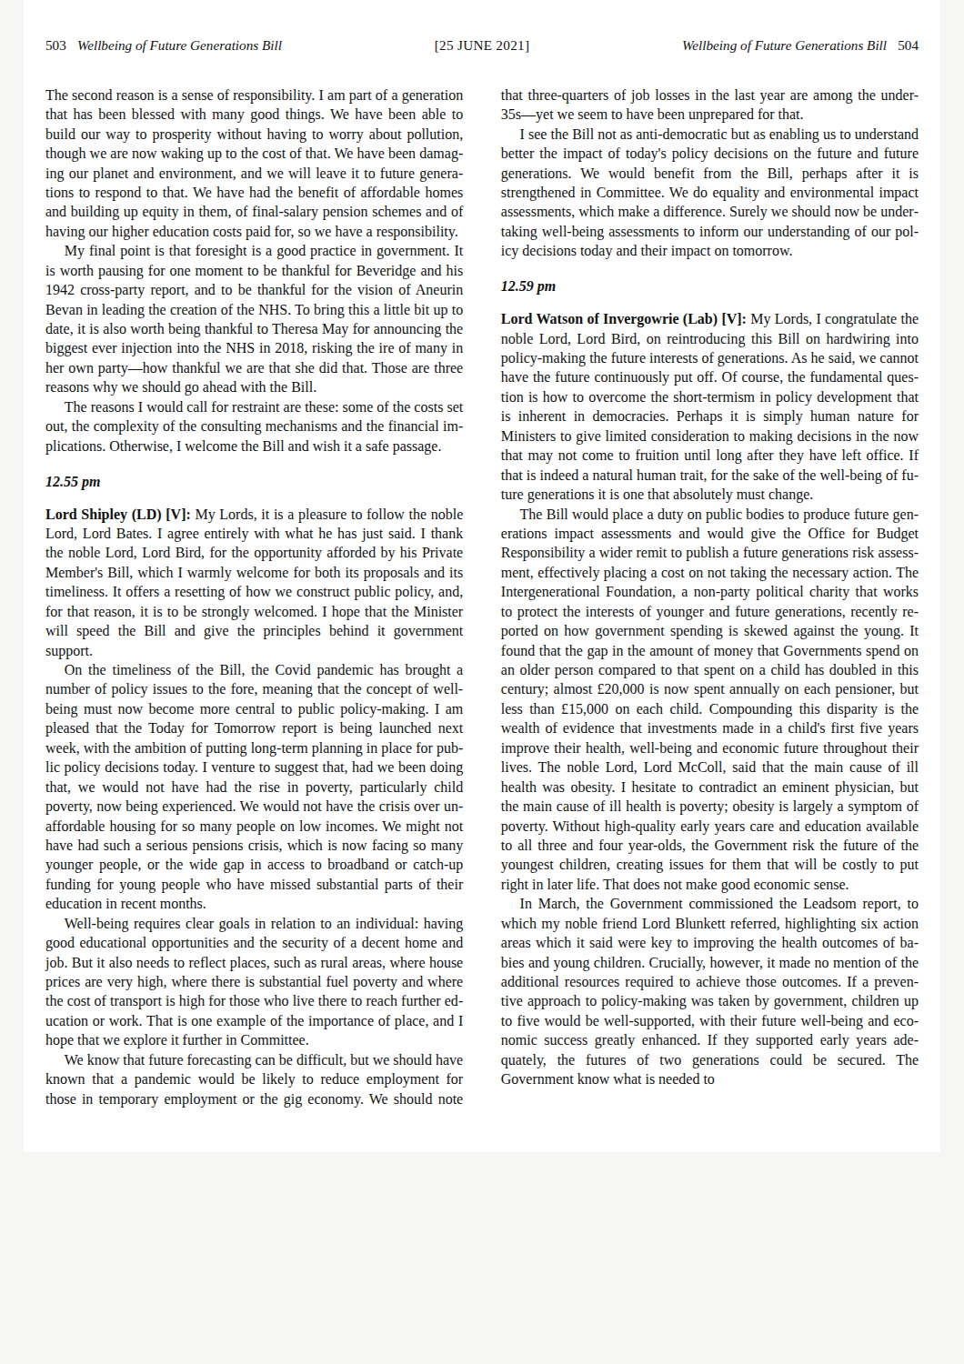503 Wellbeing of Future Generations Bill
[25 JUNE 2021]
Wellbeing of Future Generations Bill 504
The second reason is a sense of responsibility. I am part of a generation that has been blessed with many good things. We have been able to build our way to prosperity without having to worry about pollution, though we are now waking up to the cost of that. We have been damaging our planet and environment, and we will leave it to future generations to respond to that. We have had the benefit of affordable homes and building up equity in them, of final-salary pension schemes and of having our higher education costs paid for, so we have a responsibility.
My final point is that foresight is a good practice in government. It is worth pausing for one moment to be thankful for Beveridge and his 1942 cross-party report, and to be thankful for the vision of Aneurin Bevan in leading the creation of the NHS. To bring this a little bit up to date, it is also worth being thankful to Theresa May for announcing the biggest ever injection into the NHS in 2018, risking the ire of many in her own party—how thankful we are that she did that. Those are three reasons why we should go ahead with the Bill.
The reasons I would call for restraint are these: some of the costs set out, the complexity of the consulting mechanisms and the financial implications. Otherwise, I welcome the Bill and wish it a safe passage.
12.55 pm
Lord Shipley (LD) [V]: My Lords, it is a pleasure to follow the noble Lord, Lord Bates. I agree entirely with what he has just said. I thank the noble Lord, Lord Bird, for the opportunity afforded by his Private Member's Bill, which I warmly welcome for both its proposals and its timeliness. It offers a resetting of how we construct public policy, and, for that reason, it is to be strongly welcomed. I hope that the Minister will speed the Bill and give the principles behind it government support.
On the timeliness of the Bill, the Covid pandemic has brought a number of policy issues to the fore, meaning that the concept of well-being must now become more central to public policy-making. I am pleased that the Today for Tomorrow report is being launched next week, with the ambition of putting long-term planning in place for public policy decisions today. I venture to suggest that, had we been doing that, we would not have had the rise in poverty, particularly child poverty, now being experienced. We would not have the crisis over unaffordable housing for so many people on low incomes. We might not have had such a serious pensions crisis, which is now facing so many younger people, or the wide gap in access to broadband or catch-up funding for young people who have missed substantial parts of their education in recent months.
Well-being requires clear goals in relation to an individual: having good educational opportunities and the security of a decent home and job. But it also needs to reflect places, such as rural areas, where house prices are very high, where there is substantial fuel poverty and where the cost of transport is high for those who live there to reach further education or work. That is one example of the importance of place, and I hope that we explore it further in Committee.
We know that future forecasting can be difficult, but we should have known that a pandemic would be likely to reduce employment for those in temporary employment or the gig economy. We should note that three-quarters of job losses in the last year are among the under-35s—yet we seem to have been unprepared for that.
I see the Bill not as anti-democratic but as enabling us to understand better the impact of today's policy decisions on the future and future generations. We would benefit from the Bill, perhaps after it is strengthened in Committee. We do equality and environmental impact assessments, which make a difference. Surely we should now be undertaking well-being assessments to inform our understanding of our policy decisions today and their impact on tomorrow.
12.59 pm
Lord Watson of Invergowrie (Lab) [V]: My Lords, I congratulate the noble Lord, Lord Bird, on reintroducing this Bill on hardwiring into policy-making the future interests of generations. As he said, we cannot have the future continuously put off. Of course, the fundamental question is how to overcome the short-termism in policy development that is inherent in democracies. Perhaps it is simply human nature for Ministers to give limited consideration to making decisions in the now that may not come to fruition until long after they have left office. If that is indeed a natural human trait, for the sake of the well-being of future generations it is one that absolutely must change.
The Bill would place a duty on public bodies to produce future generations impact assessments and would give the Office for Budget Responsibility a wider remit to publish a future generations risk assessment, effectively placing a cost on not taking the necessary action. The Intergenerational Foundation, a non-party political charity that works to protect the interests of younger and future generations, recently reported on how government spending is skewed against the young. It found that the gap in the amount of money that Governments spend on an older person compared to that spent on a child has doubled in this century; almost £20,000 is now spent annually on each pensioner, but less than £15,000 on each child. Compounding this disparity is the wealth of evidence that investments made in a child's first five years improve their health, well-being and economic future throughout their lives. The noble Lord, Lord McColl, said that the main cause of ill health was obesity. I hesitate to contradict an eminent physician, but the main cause of ill health is poverty; obesity is largely a symptom of poverty. Without high-quality early years care and education available to all three and four year-olds, the Government risk the future of the youngest children, creating issues for them that will be costly to put right in later life. That does not make good economic sense.
In March, the Government commissioned the Leadsom report, to which my noble friend Lord Blunkett referred, highlighting six action areas which it said were key to improving the health outcomes of babies and young children. Crucially, however, it made no mention of the additional resources required to achieve those outcomes. If a preventive approach to policy-making was taken by government, children up to five would be well-supported, with their future well-being and economic success greatly enhanced. If they supported early years adequately, the futures of two generations could be secured. The Government know what is needed to